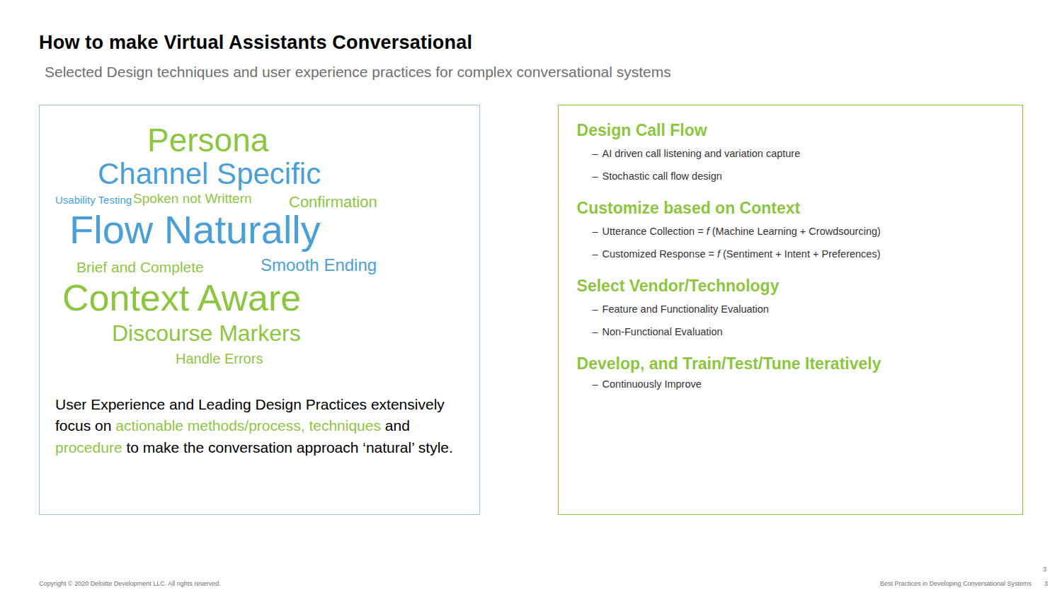How to make Virtual Assistants Conversational
Selected Design techniques and user experience practices for complex conversational systems
Persona Channel Specific Usability Testing Spoken not Writtern Confirmation Flow Naturally Brief and Complete Smooth Ending Context Aware Discourse Markers Handle Errors
User Experience and Leading Design Practices extensively focus on actionable methods/process, techniques and procedure to make the conversation approach ‘natural’ style.
Design Call Flow
AI driven call listening and variation capture
Stochastic call flow design
Customize based on Context
Utterance Collection = f (Machine Learning + Crowdsourcing)
Customized Response = f (Sentiment + Intent + Preferences)
Select Vendor/Technology
Feature and Functionality Evaluation
Non-Functional Evaluation
Develop, and Train/Test/Tune Iteratively
Continuously Improve
3
Copyright © 2020 Deloitte Development LLC. All rights reserved.
Best Practices in Developing Conversational Systems 3